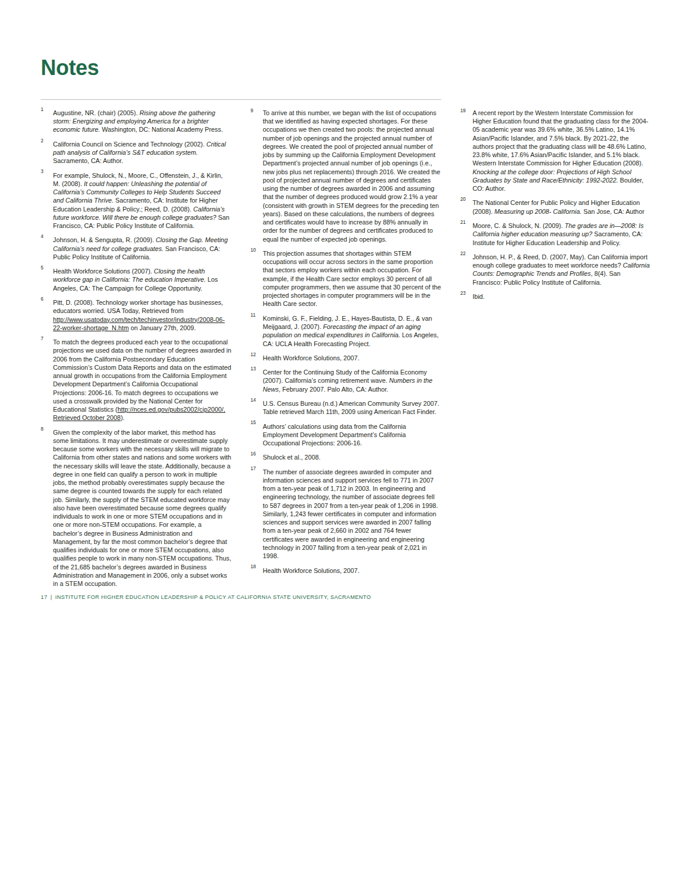Notes
Augustine, NR. (chair) (2005). Rising above the gathering storm: Energizing and employing America for a brighter economic future. Washington, DC: National Academy Press.
California Council on Science and Technology (2002). Critical path analysis of California’s S&T education system. Sacramento, CA: Author.
For example, Shulock, N., Moore, C., Offenstein, J., & Kirlin, M. (2008). It could happen: Unleashing the potential of California’s Community Colleges to Help Students Succeed and California Thrive. Sacramento, CA: Institute for Higher Education Leadership & Policy.; Reed, D. (2008). California’s future workforce. Will there be enough college graduates? San Francisco, CA: Public Policy Institute of California.
Johnson, H. & Sengupta, R. (2009). Closing the Gap. Meeting California’s need for college graduates. San Francisco, CA: Public Policy Institute of California.
Health Workforce Solutions (2007). Closing the health workforce gap in California: The education Imperative. Los Angeles, CA: The Campaign for College Opportunity.
Pitt, D. (2008). Technology worker shortage has businesses, educators worried. USA Today, Retrieved from http://www.usatoday.com/tech/techinvestor/industry/2008-06-22-worker-shortage_N.htm on January 27th, 2009.
To match the degrees produced each year to the occupational projections we used data on the number of degrees awarded in 2006 from the California Postsecondary Education Commission’s Custom Data Reports and data on the estimated annual growth in occupations from the California Employment Development Department’s California Occupational Projections: 2006-16. To match degrees to occupations we used a crosswalk provided by the National Center for Educational Statistics (http://nces.ed.gov/pubs2002/cip2000/, Retrieved October 2008).
Given the complexity of the labor market, this method has some limitations. It may underestimate or overestimate supply because some workers with the necessary skills will migrate to California from other states and nations and some workers with the necessary skills will leave the state. Additionally, because a degree in one field can qualify a person to work in multiple jobs, the method probably overestimates supply because the same degree is counted towards the supply for each related job. Similarly, the supply of the STEM educated workforce may also have been overestimated because some degrees qualify individuals to work in one or more STEM occupations and in one or more non-STEM occupations. For example, a bachelor’s degree in Business Administration and Management, by far the most common bachelor’s degree that qualifies individuals for one or more STEM occupations, also qualifies people to work in many non-STEM occupations. Thus, of the 21,685 bachelor’s degrees awarded in Business Administration and Management in 2006, only a subset works in a STEM occupation.
To arrive at this number, we began with the list of occupations that we identified as having expected shortages. For these occupations we then created two pools: the projected annual number of job openings and the projected annual number of degrees. We created the pool of projected annual number of jobs by summing up the California Employment Development Department’s projected annual number of job openings (i.e., new jobs plus net replacements) through 2016. We created the pool of projected annual number of degrees and certificates using the number of degrees awarded in 2006 and assuming that the number of degrees produced would grow 2.1% a year (consistent with growth in STEM degrees for the preceding ten years). Based on these calculations, the numbers of degrees and certificates would have to increase by 88% annually in order for the number of degrees and certificates produced to equal the number of expected job openings.
This projection assumes that shortages within STEM occupations will occur across sectors in the same proportion that sectors employ workers within each occupation. For example, if the Health Care sector employs 30 percent of all computer programmers, then we assume that 30 percent of the projected shortages in computer programmers will be in the Health Care sector.
Kominski, G. F., Fielding, J. E., Hayes-Bautista, D. E., & van Meijgaard, J. (2007). Forecasting the impact of an aging population on medical expenditures in California. Los Angeles, CA: UCLA Health Forecasting Project.
Health Workforce Solutions, 2007.
Center for the Continuing Study of the California Economy (2007). California’s coming retirement wave. Numbers in the News, February 2007. Palo Alto, CA: Author.
U.S. Census Bureau (n.d.) American Community Survey 2007. Table retrieved March 11th, 2009 using American Fact Finder.
Authors’ calculations using data from the California Employment Development Department’s California Occupational Projections: 2006-16.
Shulock et al., 2008.
The number of associate degrees awarded in computer and information sciences and support services fell to 771 in 2007 from a ten-year peak of 1,712 in 2003. In engineering and engineering technology, the number of associate degrees fell to 587 degrees in 2007 from a ten-year peak of 1,206 in 1998. Similarly, 1,243 fewer certificates in computer and information sciences and support services were awarded in 2007 falling from a ten-year peak of 2,660 in 2002 and 764 fewer certificates were awarded in engineering and engineering technology in 2007 falling from a ten-year peak of 2,021 in 1998.
Health Workforce Solutions, 2007.
A recent report by the Western Interstate Commission for Higher Education found that the graduating class for the 2004-05 academic year was 39.6% white, 36.5% Latino, 14.1% Asian/Pacific Islander, and 7.5% black. By 2021-22, the authors project that the graduating class will be 48.6% Latino, 23.8% white, 17.6% Asian/Pacific Islander, and 5.1% black. Western Interstate Commission for Higher Education (2008). Knocking at the college door: Projections of High School Graduates by State and Race/Ethnicity: 1992-2022. Boulder, CO: Author.
The National Center for Public Policy and Higher Education (2008). Measuring up 2008- California. San Jose, CA: Author
Moore, C. & Shulock, N. (2009). The grades are in—2008: Is California higher education measuring up? Sacramento, CA: Institute for Higher Education Leadership and Policy.
Johnson, H. P., & Reed, D. (2007, May). Can California import enough college graduates to meet workforce needs? California Counts: Demographic Trends and Profiles, 8(4). San Francisco: Public Policy Institute of California.
Ibid.
17|Institute for Higher Education Leadership & Policy at California State University, Sacramento